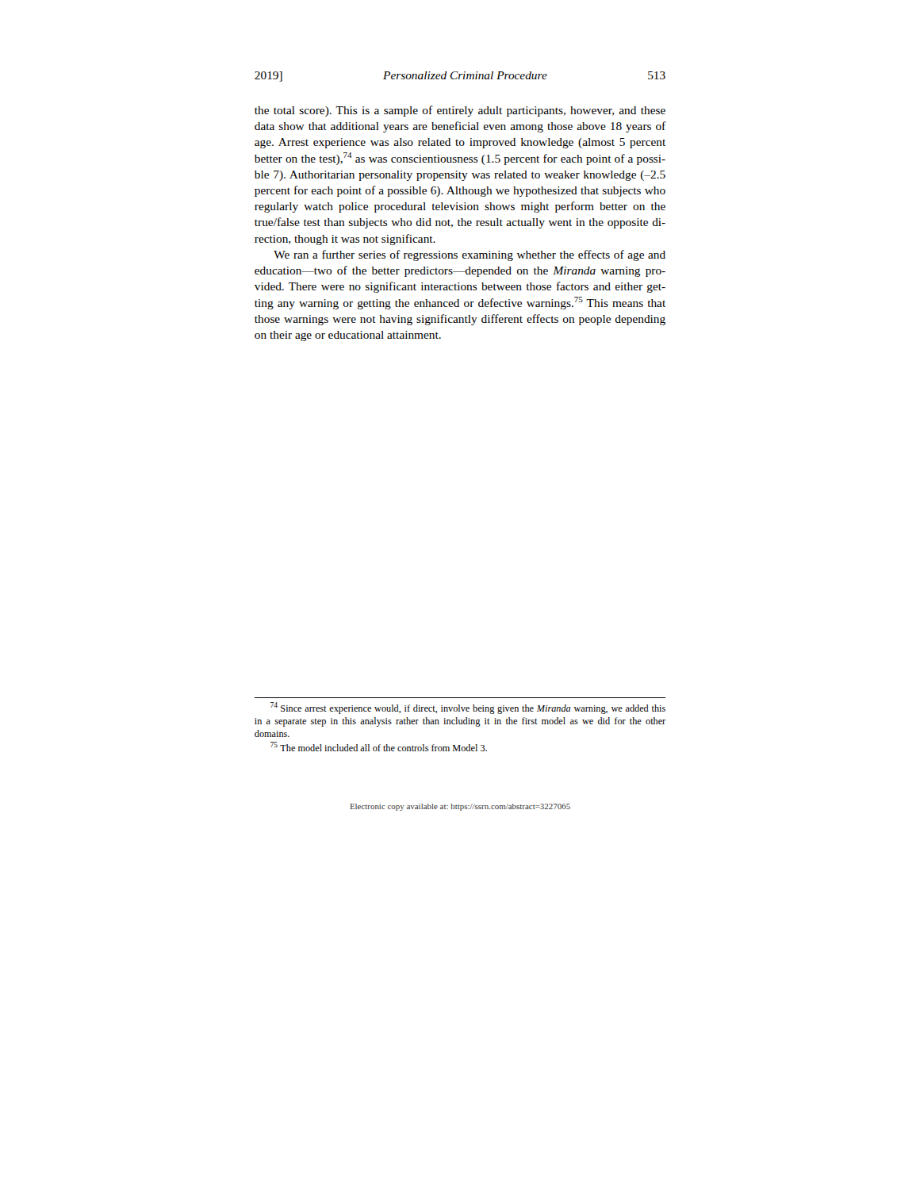2019] Personalized Criminal Procedure 513
the total score). This is a sample of entirely adult participants, however, and these data show that additional years are beneficial even among those above 18 years of age. Arrest experience was also related to improved knowledge (almost 5 percent better on the test),74 as was conscientiousness (1.5 percent for each point of a possible 7). Authoritarian personality propensity was related to weaker knowledge (–2.5 percent for each point of a possible 6). Although we hypothesized that subjects who regularly watch police procedural television shows might perform better on the true/false test than subjects who did not, the result actually went in the opposite direction, though it was not significant.
We ran a further series of regressions examining whether the effects of age and education—two of the better predictors—depended on the Miranda warning provided. There were no significant interactions between those factors and either getting any warning or getting the enhanced or defective warnings.75 This means that those warnings were not having significantly different effects on people depending on their age or educational attainment.
74 Since arrest experience would, if direct, involve being given the Miranda warning, we added this in a separate step in this analysis rather than including it in the first model as we did for the other domains.
75 The model included all of the controls from Model 3.
Electronic copy available at: https://ssrn.com/abstract=3227065